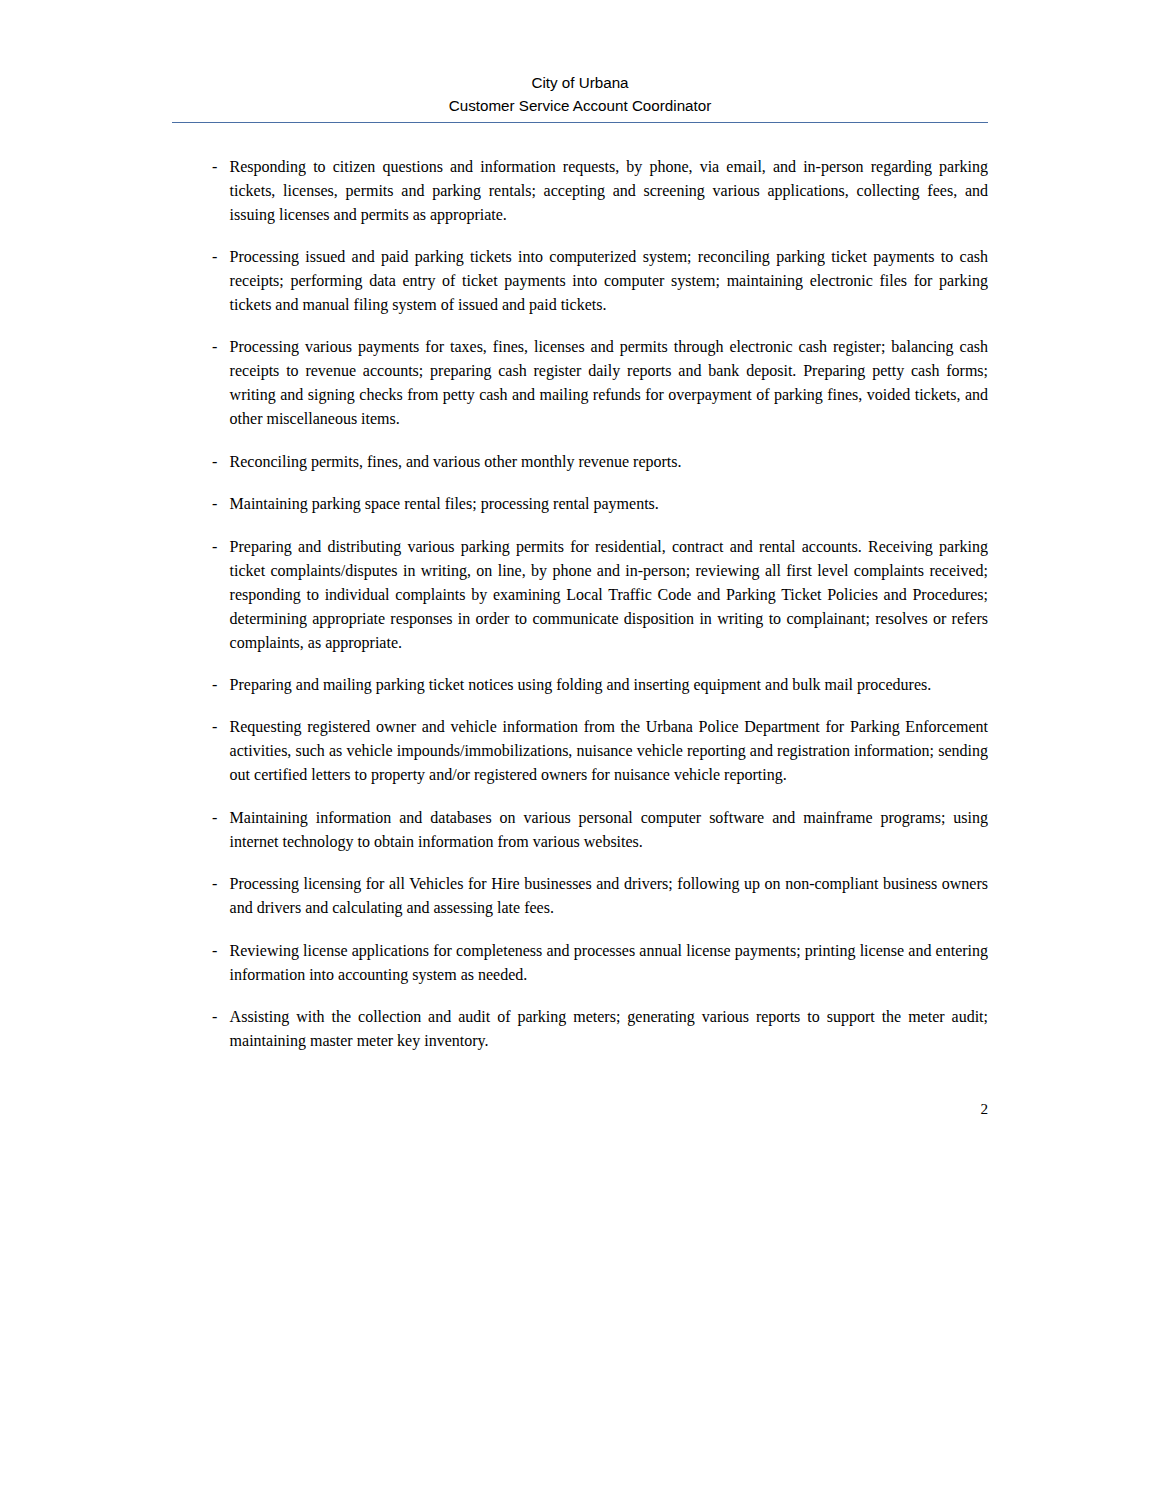City of Urbana
Customer Service Account Coordinator
Responding to citizen questions and information requests, by phone, via email, and in-person regarding parking tickets, licenses, permits and parking rentals; accepting and screening various applications, collecting fees, and issuing licenses and permits as appropriate.
Processing issued and paid parking tickets into computerized system; reconciling parking ticket payments to cash receipts; performing data entry of ticket payments into computer system; maintaining electronic files for parking tickets and manual filing system of issued and paid tickets.
Processing various payments for taxes, fines, licenses and permits through electronic cash register; balancing cash receipts to revenue accounts; preparing cash register daily reports and bank deposit. Preparing petty cash forms; writing and signing checks from petty cash and mailing refunds for overpayment of parking fines, voided tickets, and other miscellaneous items.
Reconciling permits, fines, and various other monthly revenue reports.
Maintaining parking space rental files; processing rental payments.
Preparing and distributing various parking permits for residential, contract and rental accounts. Receiving parking ticket complaints/disputes in writing, on line, by phone and in-person; reviewing all first level complaints received; responding to individual complaints by examining Local Traffic Code and Parking Ticket Policies and Procedures; determining appropriate responses in order to communicate disposition in writing to complainant; resolves or refers complaints, as appropriate.
Preparing and mailing parking ticket notices using folding and inserting equipment and bulk mail procedures.
Requesting registered owner and vehicle information from the Urbana Police Department for Parking Enforcement activities, such as vehicle impounds/immobilizations, nuisance vehicle reporting and registration information; sending out certified letters to property and/or registered owners for nuisance vehicle reporting.
Maintaining information and databases on various personal computer software and mainframe programs; using internet technology to obtain information from various websites.
Processing licensing for all Vehicles for Hire businesses and drivers; following up on non-compliant business owners and drivers and calculating and assessing late fees.
Reviewing license applications for completeness and processes annual license payments; printing license and entering information into accounting system as needed.
Assisting with the collection and audit of parking meters; generating various reports to support the meter audit; maintaining master meter key inventory.
2